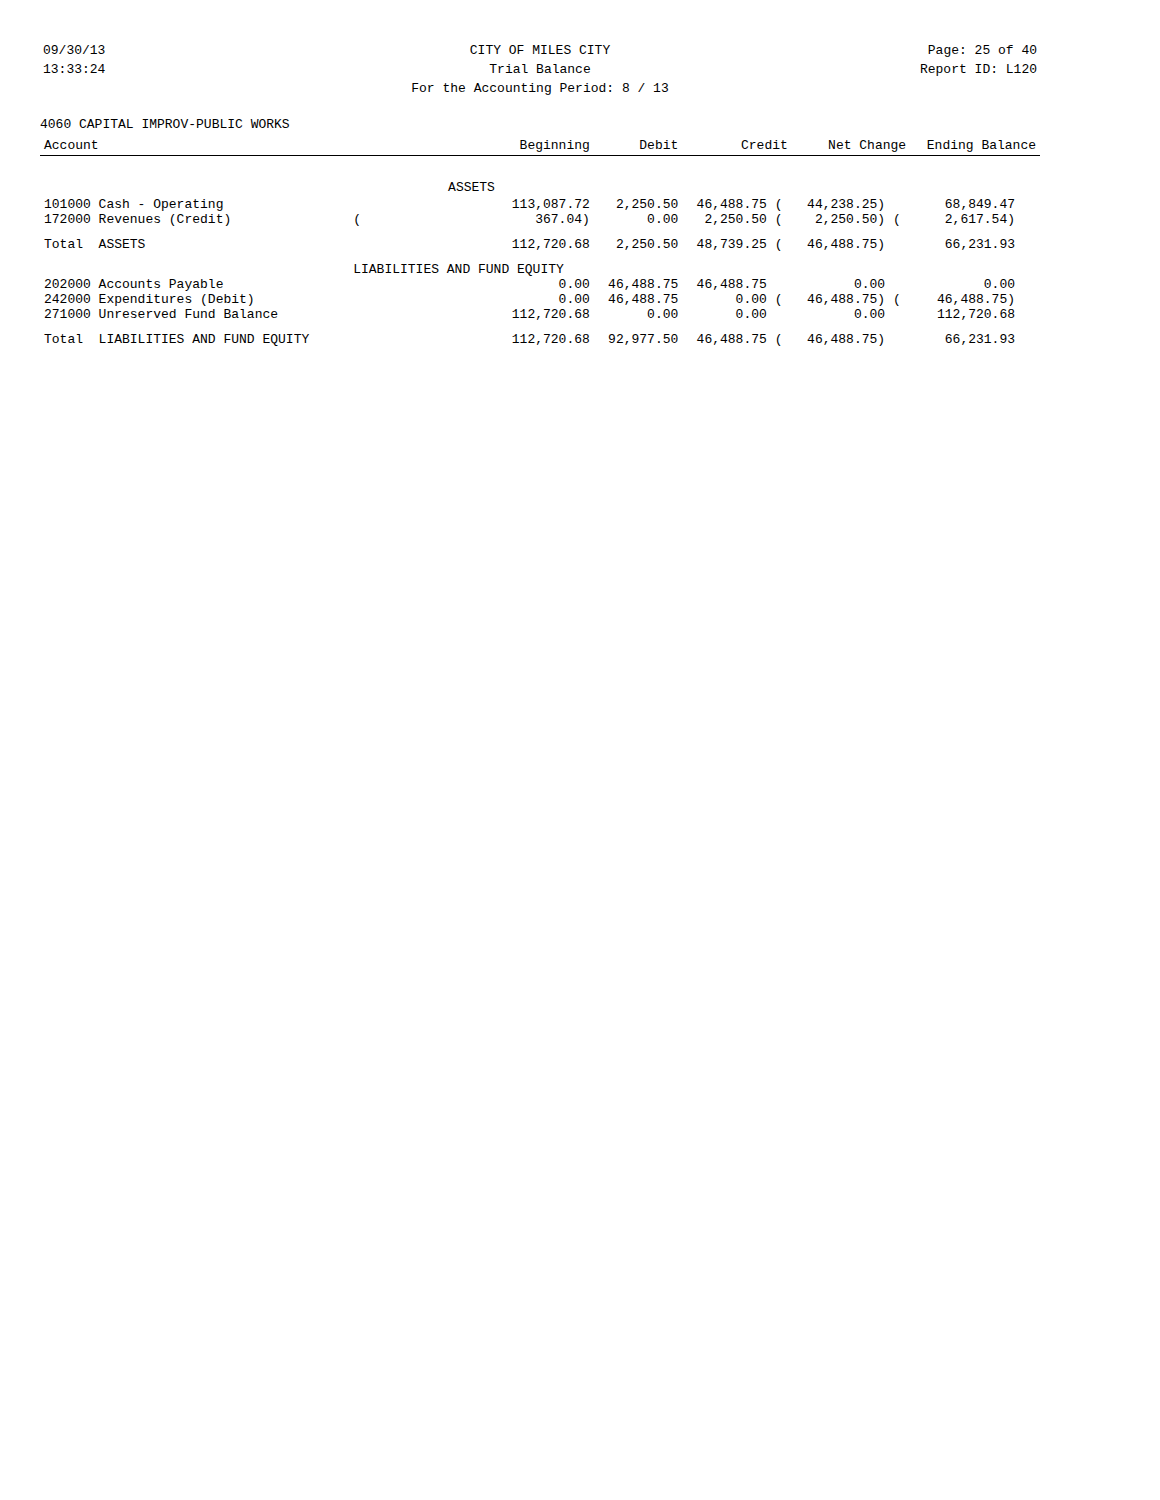| 09/30/13 | CITY OF MILES CITY | Page: 25 of 40 |
| 13:33:24 | Trial Balance | Report ID: L120 |
| | For the Accounting Period: 8 / 13 | |
4060 CAPITAL IMPROV-PUBLIC WORKS
| Account | Beginning | Debit | Credit | Net Change | Ending Balance |
| --- | --- | --- | --- | --- | --- |
| | ASSETS | | | | |
| 101000 Cash - Operating | | 113,087.72 | 2,250.50 | 46,488.75 | ( | 44,238.25) | | 68,849.47 | |
| 172000 Revenues (Credit) | ( | 367.04) | 0.00 | 2,250.50 | ( | 2,250.50) | ( | 2,617.54) | |
| Total ASSETS | | 112,720.68 | 2,250.50 | 48,739.25 | ( | 46,488.75) | | 66,231.93 | |
| | LIABILITIES AND FUND EQUITY | | | | |
| 202000 Accounts Payable | | 0.00 | 46,488.75 | 46,488.75 | | 0.00 | | 0.00 | |
| 242000 Expenditures (Debit) | | 0.00 | 46,488.75 | 0.00 | ( | 46,488.75) | ( | 46,488.75) | |
| 271000 Unreserved Fund Balance | | 112,720.68 | 0.00 | 0.00 | | 0.00 | | 112,720.68 | |
| Total LIABILITIES AND FUND EQUITY | | 112,720.68 | 92,977.50 | 46,488.75 | ( | 46,488.75) | | 66,231.93 | |